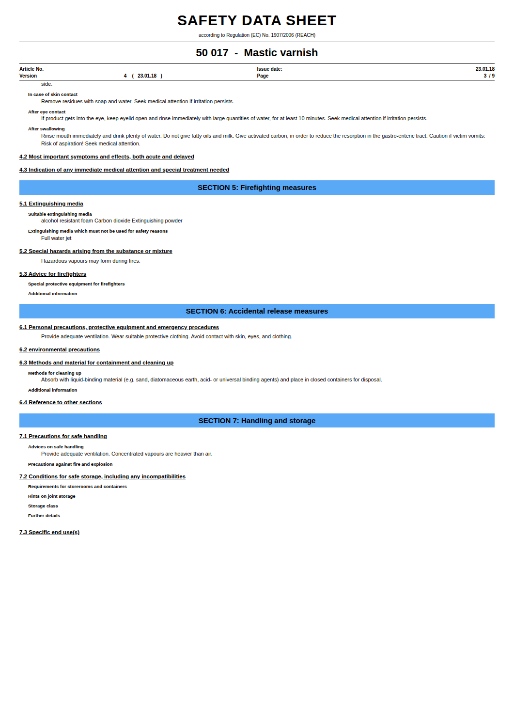SAFETY DATA SHEET
according to Regulation (EC) No. 1907/2006 (REACH)
50 017 - Mastic varnish
| Article No. | | Issue date: | 23.01.18 |
| Version | 4 ( 23.01.18 ) | Page | 3 / 9 |
side.
In case of skin contact
Remove residues with soap and water. Seek medical attention if irritation persists.
After eye contact
If product gets into the eye, keep eyelid open and rinse immediately with large quantities of water, for at least 10 minutes. Seek medical attention if irritation persists.
After swallowing
Rinse mouth immediately and drink plenty of water. Do not give fatty oils and milk. Give activated carbon, in order to reduce the resorption in the gastro-enteric tract. Caution if victim vomits: Risk of aspiration! Seek medical attention.
4.2 Most important symptoms and effects, both acute and delayed
4.3 Indication of any immediate medical attention and special treatment needed
SECTION 5: Firefighting measures
5.1 Extinguishing media
Suitable extinguishing media
alcohol resistant foam Carbon dioxide Extinguishing powder
Extinguishing media which must not be used for safety reasons
Full water jet
5.2 Special hazards arising from the substance or mixture
Hazardous vapours may form during fires.
5.3 Advice for firefighters
Special protective equipment for firefighters
Additional information
SECTION 6: Accidental release measures
6.1 Personal precautions, protective equipment and emergency procedures
Provide adequate ventilation. Wear suitable protective clothing. Avoid contact with skin, eyes, and clothing.
6.2 environmental precautions
6.3 Methods and material for containment and cleaning up
Methods for cleaning up
Absorb with liquid-binding material (e.g. sand, diatomaceous earth, acid- or universal binding agents) and place in closed containers for disposal.
Additional information
6.4 Reference to other sections
SECTION 7: Handling and storage
7.1 Precautions for safe handling
Advices on safe handling
Provide adequate ventilation. Concentrated vapours are heavier than air.
Precautions against fire and explosion
7.2 Conditions for safe storage, including any incompatibilities
Requirements for storerooms and containers
Hints on joint storage
Storage class
Further details
7.3 Specific end use(s)